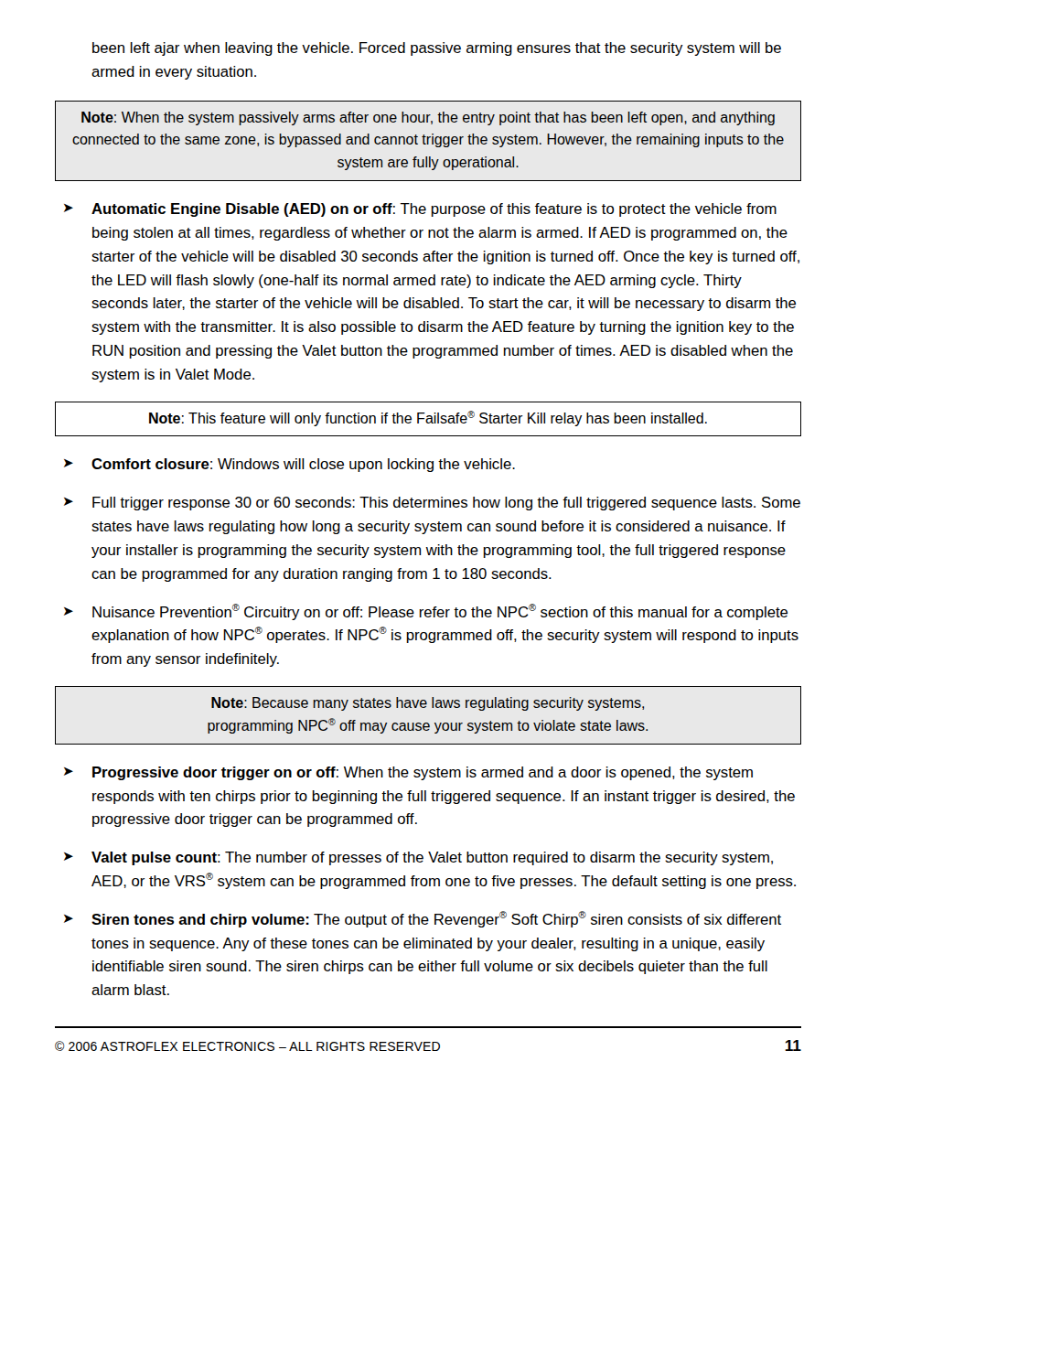been left ajar when leaving the vehicle. Forced passive arming ensures that the security system will be armed in every situation.
Note: When the system passively arms after one hour, the entry point that has been left open, and anything connected to the same zone, is bypassed and cannot trigger the system. However, the remaining inputs to the system are fully operational.
Automatic Engine Disable (AED) on or off: The purpose of this feature is to protect the vehicle from being stolen at all times, regardless of whether or not the alarm is armed. If AED is programmed on, the starter of the vehicle will be disabled 30 seconds after the ignition is turned off. Once the key is turned off, the LED will flash slowly (one-half its normal armed rate) to indicate the AED arming cycle. Thirty seconds later, the starter of the vehicle will be disabled. To start the car, it will be necessary to disarm the system with the transmitter. It is also possible to disarm the AED feature by turning the ignition key to the RUN position and pressing the Valet button the programmed number of times. AED is disabled when the system is in Valet Mode.
Note: This feature will only function if the Failsafe® Starter Kill relay has been installed.
Comfort closure: Windows will close upon locking the vehicle.
Full trigger response 30 or 60 seconds: This determines how long the full triggered sequence lasts. Some states have laws regulating how long a security system can sound before it is considered a nuisance. If your installer is programming the security system with the programming tool, the full triggered response can be programmed for any duration ranging from 1 to 180 seconds.
Nuisance Prevention® Circuitry on or off: Please refer to the NPC® section of this manual for a complete explanation of how NPC® operates. If NPC® is programmed off, the security system will respond to inputs from any sensor indefinitely.
Note: Because many states have laws regulating security systems,
programming NPC® off may cause your system to violate state laws.
Progressive door trigger on or off: When the system is armed and a door is opened, the system responds with ten chirps prior to beginning the full triggered sequence. If an instant trigger is desired, the progressive door trigger can be programmed off.
Valet pulse count: The number of presses of the Valet button required to disarm the security system, AED, or the VRS® system can be programmed from one to five presses. The default setting is one press.
Siren tones and chirp volume: The output of the Revenger® Soft Chirp® siren consists of six different tones in sequence. Any of these tones can be eliminated by your dealer, resulting in a unique, easily identifiable siren sound. The siren chirps can be either full volume or six decibels quieter than the full alarm blast.
© 2006 ASTROFLEX ELECTRONICS – ALL RIGHTS RESERVED 11